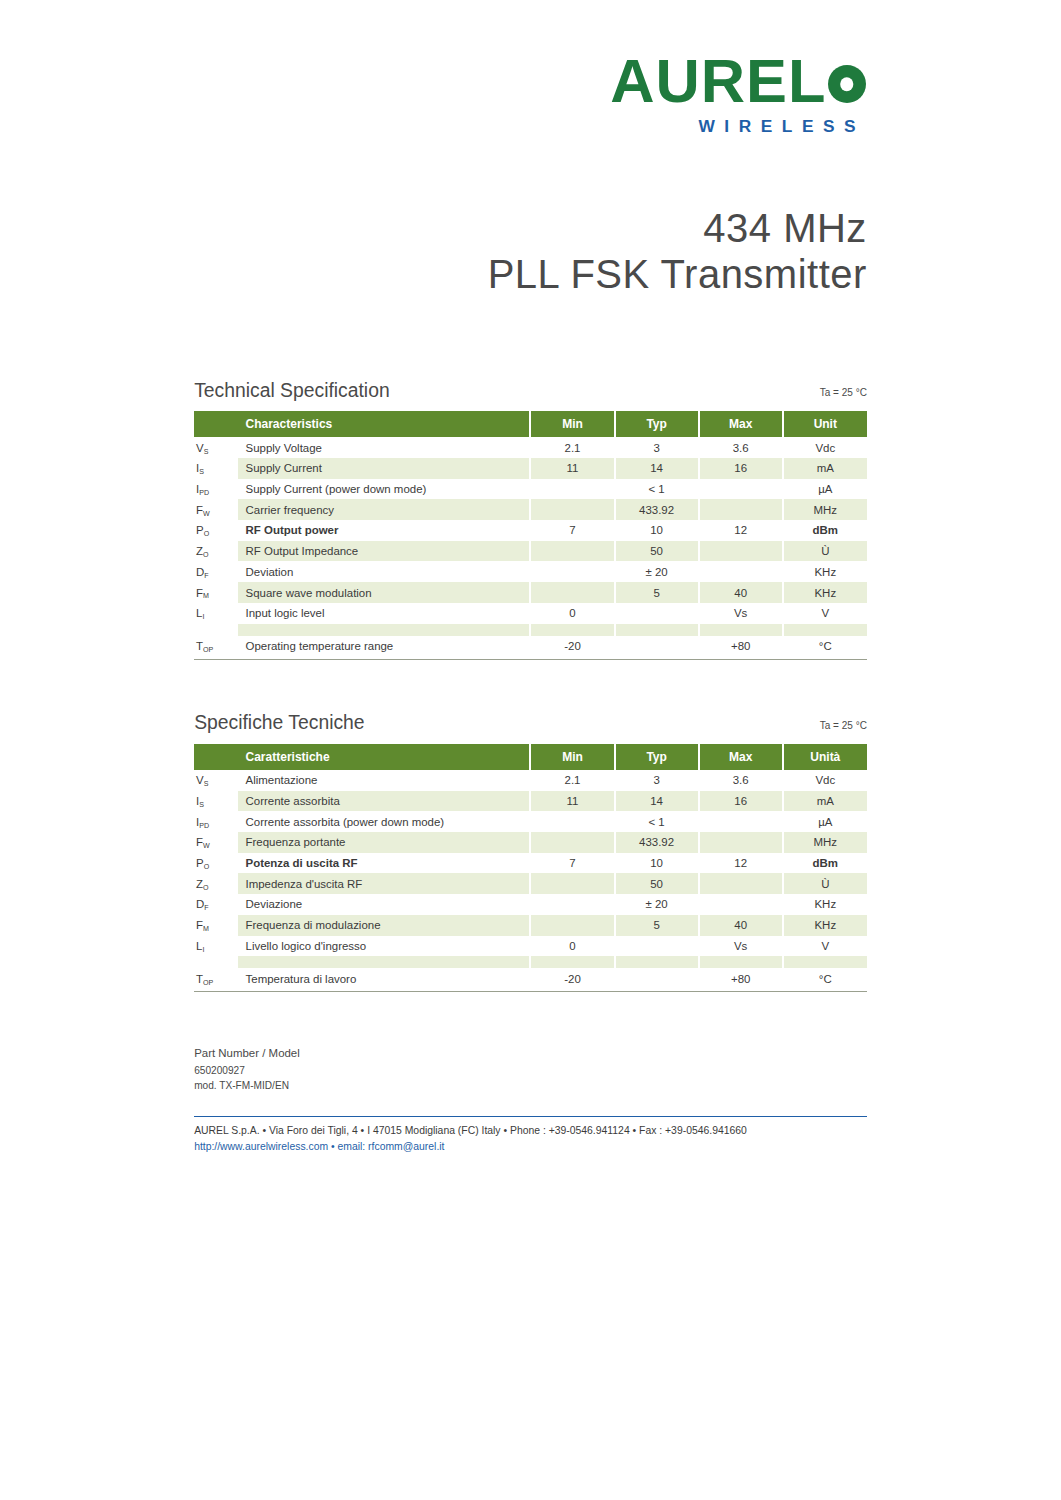AUREL
WIRELESS
434 MHz
PLL FSK Transmitter
Technical Specification
Ta = 25 °C
| | Characteristics | Min | Typ | Max | Unit |
| --- | --- | --- | --- | --- | --- |
| V S | Supply Voltage | 2.1 | 3 | 3.6 | Vdc |
| I S | Supply Current | 11 | 14 | 16 | mA |
| I PD | Supply Current (power down mode) | | < 1 | | µA |
| F W | Carrier frequency | | 433.92 | | MHz |
| P O | RF Output power | 7 | 10 | 12 | dBm |
| Z O | RF Output Impedance | | 50 | | Ù |
| D F | Deviation | | ± 20 | | KHz |
| F M | Square wave modulation | | 5 | 40 | KHz |
| L I | Input logic level | 0 | | Vs | V |
| T OP | Operating temperature range | -20 | | +80 | °C |
Specifiche Tecniche
Ta = 25 °C
| | Caratteristiche | Min | Typ | Max | Unità |
| --- | --- | --- | --- | --- | --- |
| V S | Alimentazione | 2.1 | 3 | 3.6 | Vdc |
| I S | Corrente assorbita | 11 | 14 | 16 | mA |
| I PD | Corrente assorbita (power down mode) | | < 1 | | µA |
| F W | Frequenza portante | | 433.92 | | MHz |
| P O | Potenza di uscita RF | 7 | 10 | 12 | dBm |
| Z O | Impedenza d'uscita RF | | 50 | | Ù |
| D F | Deviazione | | ± 20 | | KHz |
| F M | Frequenza di modulazione | | 5 | 40 | KHz |
| L I | Livello logico d'ingresso | 0 | | Vs | V |
| T OP | Temperatura di lavoro | -20 | | +80 | °C |
Part Number / Model
650200927
mod. TX-FM-MID/EN
AUREL S.p.A. • Via Foro dei Tigli, 4 • I 47015 Modigliana (FC) Italy • Phone : +39-0546.941124 • Fax : +39-0546.941660
http://www.aurelwireless.com • email: rfcomm@aurel.it